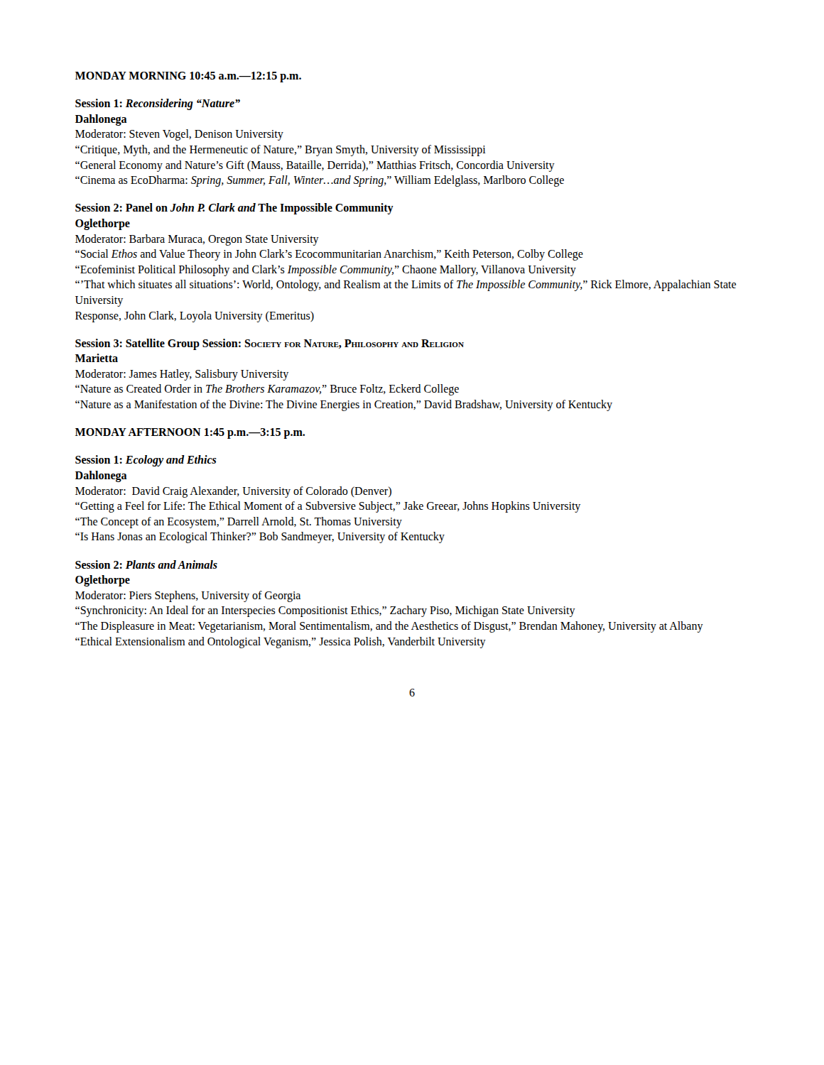MONDAY MORNING 10:45 a.m.—12:15 p.m.
Session 1: Reconsidering “Nature”
Dahlonega
Moderator: Steven Vogel, Denison University
“Critique, Myth, and the Hermeneutic of Nature,” Bryan Smyth, University of Mississippi
“General Economy and Nature’s Gift (Mauss, Bataille, Derrida),” Matthias Fritsch, Concordia University
“Cinema as EcoDharma: Spring, Summer, Fall, Winter…and Spring,” William Edelglass, Marlboro College
Session 2: Panel on John P. Clark and The Impossible Community
Oglethorpe
Moderator: Barbara Muraca, Oregon State University
“Social Ethos and Value Theory in John Clark’s Ecocommunitarian Anarchism,” Keith Peterson, Colby College
“Ecofeminist Political Philosophy and Clark’s Impossible Community,” Chaone Mallory, Villanova University
“’That which situates all situations’: World, Ontology, and Realism at the Limits of The Impossible Community,” Rick Elmore, Appalachian State University
Response, John Clark, Loyola University (Emeritus)
Session 3: Satellite Group Session: Society for Nature, Philosophy and Religion
Marietta
Moderator: James Hatley, Salisbury University
“Nature as Created Order in The Brothers Karamazov,” Bruce Foltz, Eckerd College
“Nature as a Manifestation of the Divine: The Divine Energies in Creation,” David Bradshaw, University of Kentucky
MONDAY AFTERNOON 1:45 p.m.—3:15 p.m.
Session 1: Ecology and Ethics
Dahlonega
Moderator: David Craig Alexander, University of Colorado (Denver)
“Getting a Feel for Life: The Ethical Moment of a Subversive Subject,” Jake Greear, Johns Hopkins University
“The Concept of an Ecosystem,” Darrell Arnold, St. Thomas University
“Is Hans Jonas an Ecological Thinker?” Bob Sandmeyer, University of Kentucky
Session 2: Plants and Animals
Oglethorpe
Moderator: Piers Stephens, University of Georgia
“Synchronicity: An Ideal for an Interspecies Compositionist Ethics,” Zachary Piso, Michigan State University
“The Displeasure in Meat: Vegetarianism, Moral Sentimentalism, and the Aesthetics of Disgust,” Brendan Mahoney, University at Albany
“Ethical Extensionalism and Ontological Veganism,” Jessica Polish, Vanderbilt University
6